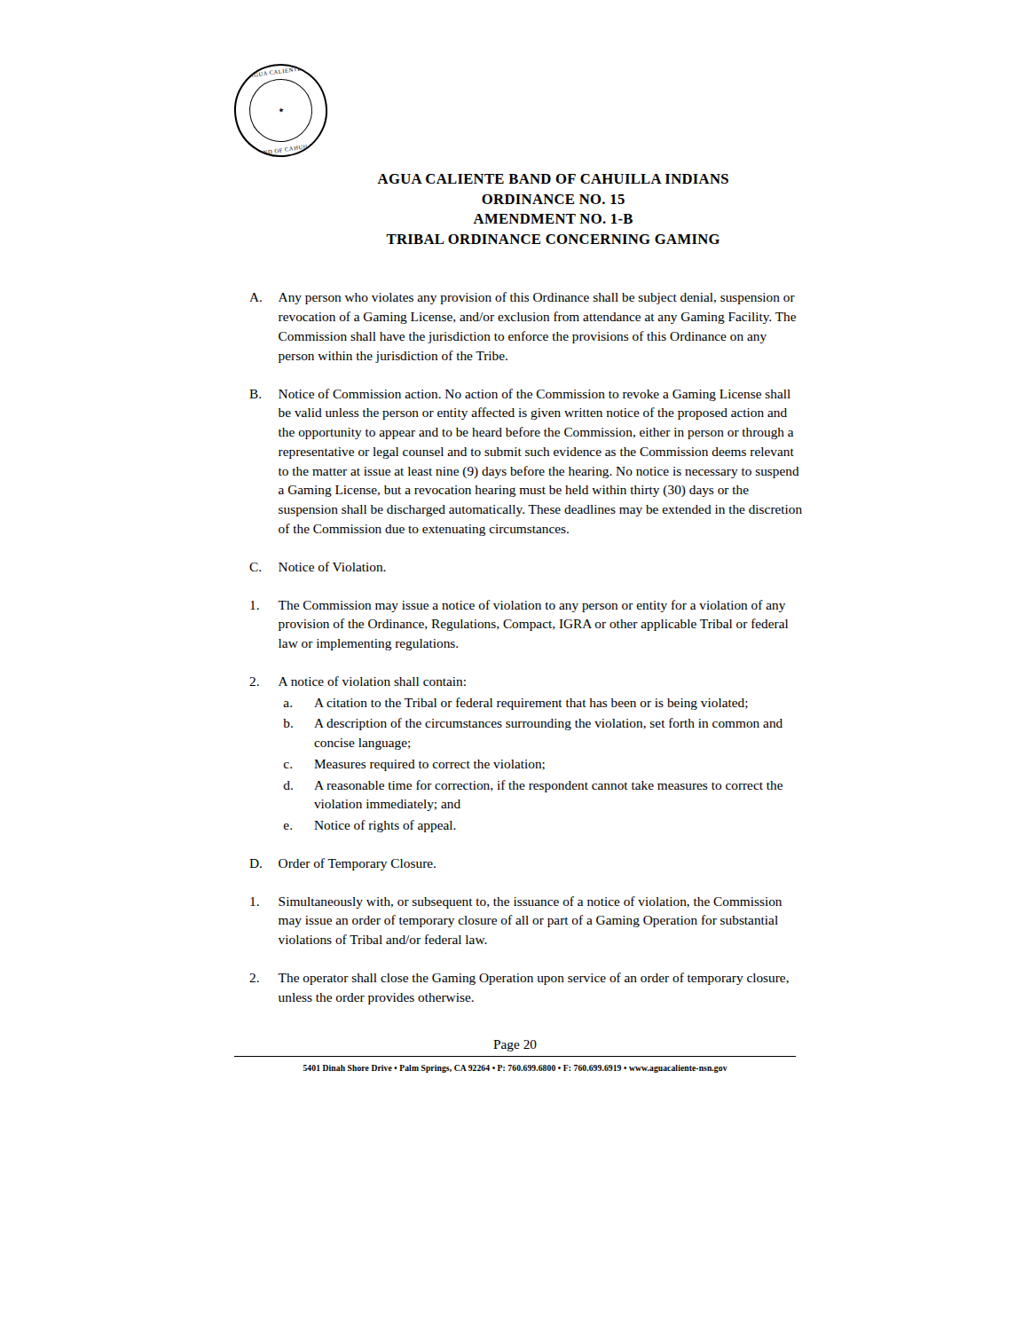Agua Caliente Band of Cahuilla
★
Agua Caliente Band of Cahuilla Indians
Ordinance No. 15
Amendment No. 1-B
Tribal Ordinance Concerning Gaming
A. Any person who violates any provision of this Ordinance shall be subject denial, suspension or revocation of a Gaming License, and/or exclusion from attendance at any Gaming Facility. The Commission shall have the jurisdiction to enforce the provisions of this Ordinance on any person within the jurisdiction of the Tribe.
B. Notice of Commission action. No action of the Commission to revoke a Gaming License shall be valid unless the person or entity affected is given written notice of the proposed action and the opportunity to appear and to be heard before the Commission, either in person or through a representative or legal counsel and to submit such evidence as the Commission deems relevant to the matter at issue at least nine (9) days before the hearing. No notice is necessary to suspend a Gaming License, but a revocation hearing must be held within thirty (30) days or the suspension shall be discharged automatically. These deadlines may be extended in the discretion of the Commission due to extenuating circumstances.
C. Notice of Violation.
1. The Commission may issue a notice of violation to any person or entity for a violation of any provision of the Ordinance, Regulations, Compact, IGRA or other applicable Tribal or federal law or implementing regulations.
2. A notice of violation shall contain:
a. A citation to the Tribal or federal requirement that has been or is being violated;
b. A description of the circumstances surrounding the violation, set forth in common and concise language;
c. Measures required to correct the violation;
d. A reasonable time for correction, if the respondent cannot take measures to correct the violation immediately; and
e. Notice of rights of appeal.
D. Order of Temporary Closure.
1. Simultaneously with, or subsequent to, the issuance of a notice of violation, the Commission may issue an order of temporary closure of all or part of a Gaming Operation for substantial violations of Tribal and/or federal law.
2. The operator shall close the Gaming Operation upon service of an order of temporary closure, unless the order provides otherwise.
Page 20
5401 Dinah Shore Drive • Palm Springs, CA 92264 • P: 760.699.6800 • F: 760.699.6919 • www.aguacaliente-nsn.gov